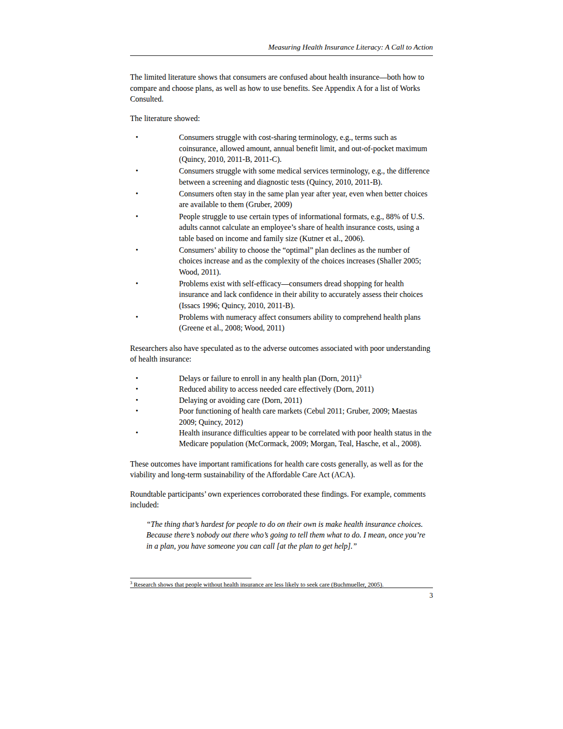Measuring Health Insurance Literacy: A Call to Action
The limited literature shows that consumers are confused about health insurance—both how to compare and choose plans, as well as how to use benefits. See Appendix A for a list of Works Consulted.
The literature showed:
Consumers struggle with cost-sharing terminology, e.g., terms such as coinsurance, allowed amount, annual benefit limit, and out-of-pocket maximum (Quincy, 2010, 2011-B, 2011-C).
Consumers struggle with some medical services terminology, e.g., the difference between a screening and diagnostic tests (Quincy, 2010, 2011-B).
Consumers often stay in the same plan year after year, even when better choices are available to them (Gruber, 2009)
People struggle to use certain types of informational formats, e.g., 88% of U.S. adults cannot calculate an employee’s share of health insurance costs, using a table based on income and family size (Kutner et al., 2006).
Consumers’ ability to choose the “optimal” plan declines as the number of choices increase and as the complexity of the choices increases (Shaller 2005; Wood, 2011).
Problems exist with self-efficacy—consumers dread shopping for health insurance and lack confidence in their ability to accurately assess their choices (Issacs 1996; Quincy, 2010, 2011-B).
Problems with numeracy affect consumers ability to comprehend health plans (Greene et al., 2008; Wood, 2011)
Researchers also have speculated as to the adverse outcomes associated with poor understanding of health insurance:
Delays or failure to enroll in any health plan (Dorn, 2011)3
Reduced ability to access needed care effectively (Dorn, 2011)
Delaying or avoiding care (Dorn, 2011)
Poor functioning of health care markets (Cebul 2011; Gruber, 2009; Maestas 2009; Quincy, 2012)
Health insurance difficulties appear to be correlated with poor health status in the Medicare population (McCormack, 2009; Morgan, Teal, Hasche, et al., 2008).
These outcomes have important ramifications for health care costs generally, as well as for the viability and long-term sustainability of the Affordable Care Act (ACA).
Roundtable participants’ own experiences corroborated these findings. For example, comments included:
“The thing that’s hardest for people to do on their own is make health insurance choices. Because there’s nobody out there who’s going to tell them what to do. I mean, once you’re in a plan, you have someone you can call [at the plan to get help].”
3 Research shows that people without health insurance are less likely to seek care (Buchmueller, 2005).
3